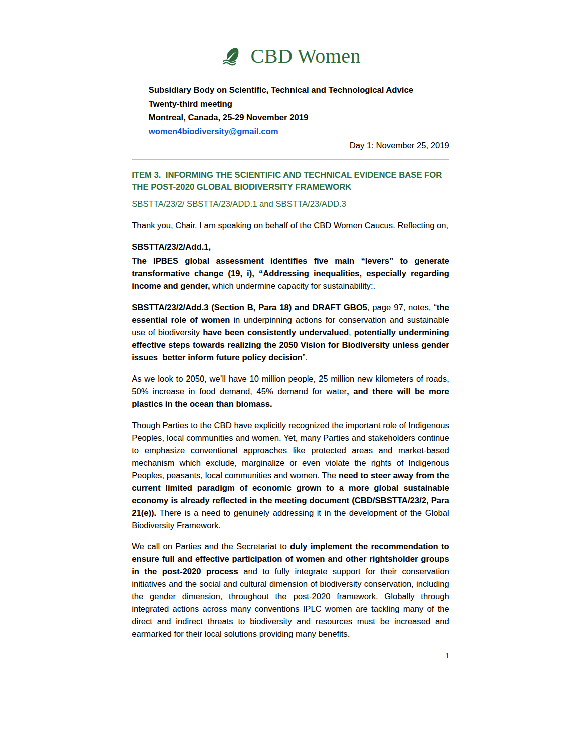CBD Women
Subsidiary Body on Scientific, Technical and Technological Advice
Twenty-third meeting
Montreal, Canada, 25-29 November 2019
women4biodiversity@gmail.com
Day 1: November 25, 2019
Item 3. Informing the scientific and technical evidence base for the post-2020 global biodiversity framework
SBSTTA/23/2/ SBSTTA/23/ADD.1 and SBSTTA/23/ADD.3
Thank you, Chair. I am speaking on behalf of the CBD Women Caucus. Reflecting on,
SBSTTA/23/2/Add.1,
The IPBES global assessment identifies five main “levers” to generate transformative change (19, i), “Addressing inequalities, especially regarding income and gender, which undermine capacity for sustainability:.
SBSTTA/23/2/Add.3 (Section B, Para 18) and DRAFT GBO5, page 97, notes, “the essential role of women in underpinning actions for conservation and sustainable use of biodiversity have been consistently undervalued, potentially undermining effective steps towards realizing the 2050 Vision for Biodiversity unless gender issues better inform future policy decision”.
As we look to 2050, we’ll have 10 million people, 25 million new kilometers of roads, 50% increase in food demand, 45% demand for water, and there will be more plastics in the ocean than biomass.
Though Parties to the CBD have explicitly recognized the important role of Indigenous Peoples, local communities and women. Yet, many Parties and stakeholders continue to emphasize conventional approaches like protected areas and market-based mechanism which exclude, marginalize or even violate the rights of Indigenous Peoples, peasants, local communities and women. The need to steer away from the current limited paradigm of economic grown to a more global sustainable economy is already reflected in the meeting document (CBD/SBSTTA/23/2, Para 21(e)). There is a need to genuinely addressing it in the development of the Global Biodiversity Framework.
We call on Parties and the Secretariat to duly implement the recommendation to ensure full and effective participation of women and other rightsholder groups in the post-2020 process and to fully integrate support for their conservation initiatives and the social and cultural dimension of biodiversity conservation, including the gender dimension, throughout the post-2020 framework. Globally through integrated actions across many conventions IPLC women are tackling many of the direct and indirect threats to biodiversity and resources must be increased and earmarked for their local solutions providing many benefits.
1